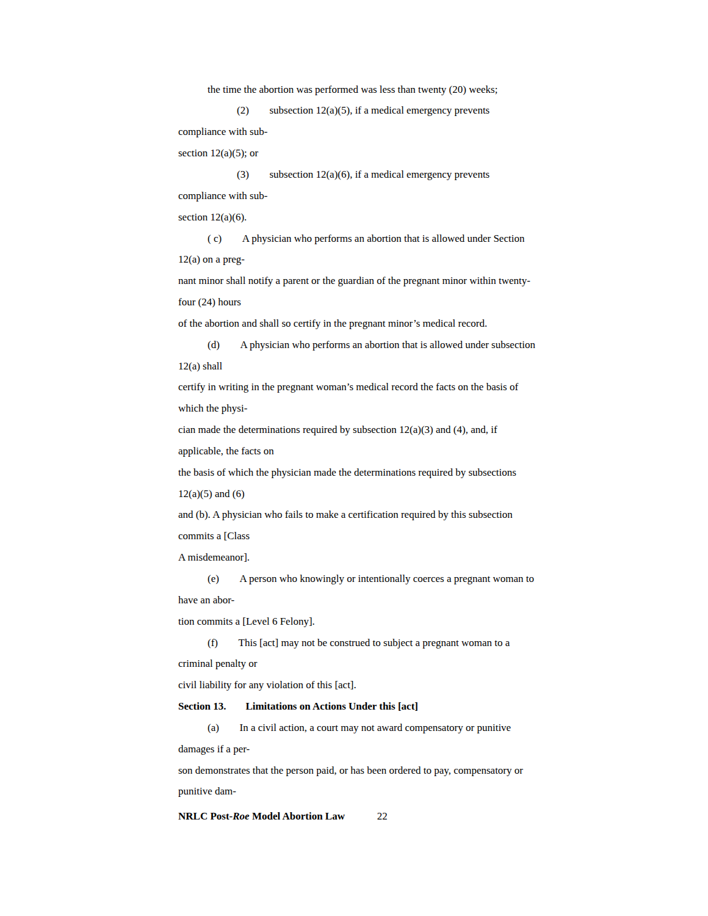the time the abortion was performed was less than twenty (20) weeks;
(2) subsection 12(a)(5), if a medical emergency prevents compliance with sub-
section 12(a)(5); or
(3) subsection 12(a)(6), if a medical emergency prevents compliance with sub-
section 12(a)(6).
( c) A physician who performs an abortion that is allowed under Section 12(a) on a preg-
nant minor shall notify a parent or the guardian of the pregnant minor within twenty-four (24) hours
of the abortion and shall so certify in the pregnant minor’s medical record.
(d) A physician who performs an abortion that is allowed under subsection 12(a) shall
certify in writing in the pregnant woman’s medical record the facts on the basis of which the physi-
cian made the determinations required by subsection 12(a)(3) and (4), and, if applicable, the facts on
the basis of which the physician made the determinations required by subsections 12(a)(5) and (6)
and (b). A physician who fails to make a certification required by this subsection commits a [Class
A misdemeanor].
(e) A person who knowingly or intentionally coerces a pregnant woman to have an abor-
tion commits a [Level 6 Felony].
(f) This [act] may not be construed to subject a pregnant woman to a criminal penalty or
civil liability for any violation of this [act].
Section 13. Limitations on Actions Under this [act]
(a) In a civil action, a court may not award compensatory or punitive damages if a per-
son demonstrates that the person paid, or has been ordered to pay, compensatory or punitive dam-
NRLC Post-Roe Model Abortion Law 22